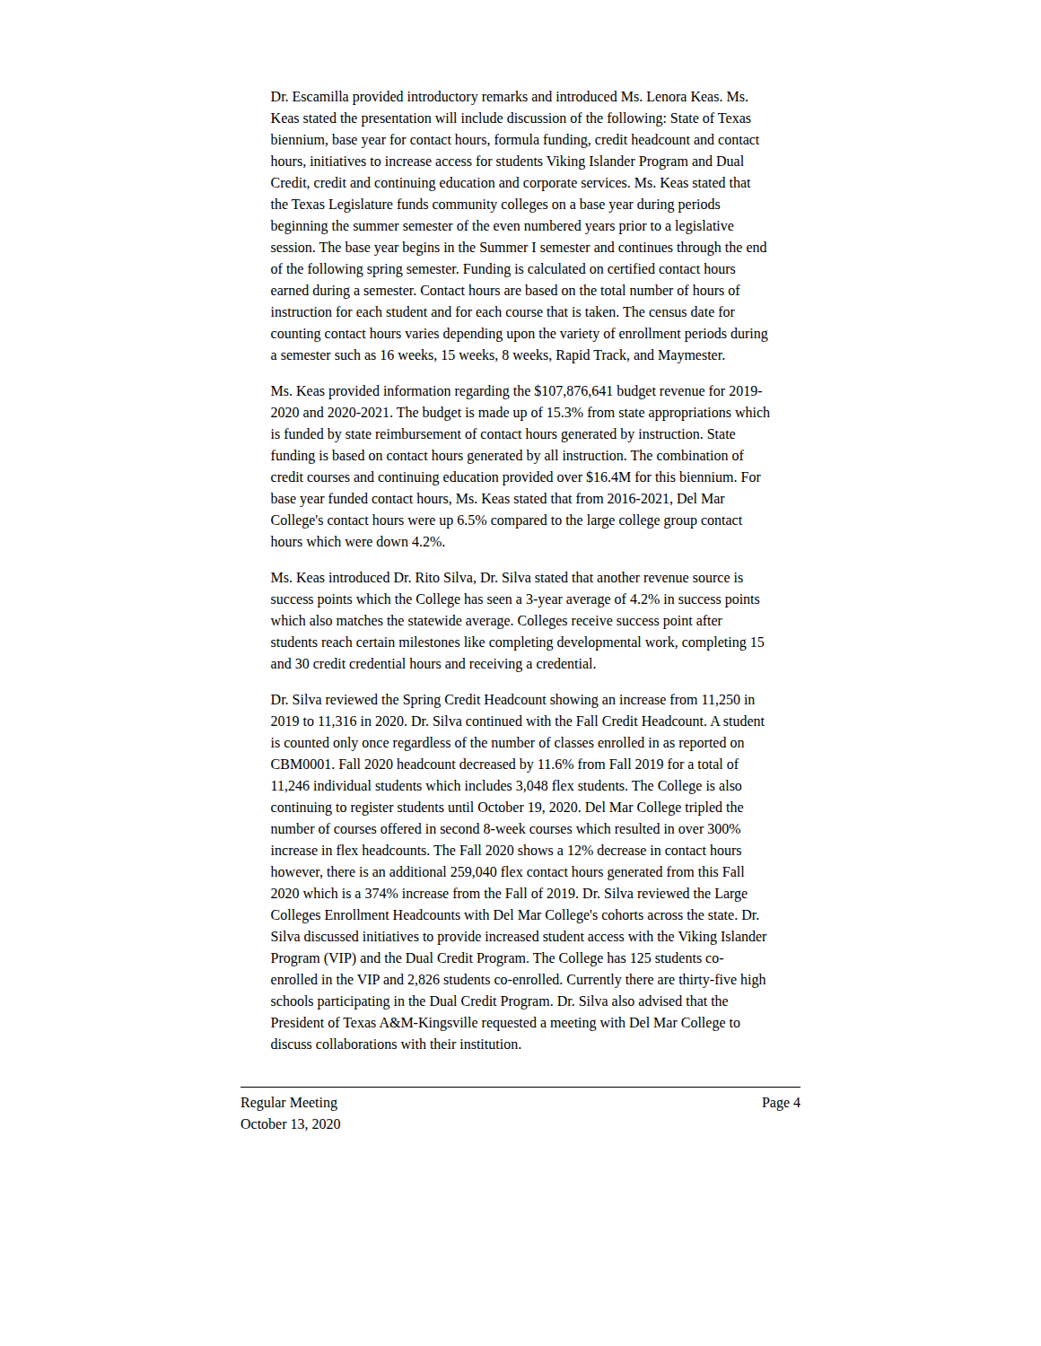Dr. Escamilla provided introductory remarks and introduced Ms. Lenora Keas. Ms. Keas stated the presentation will include discussion of the following: State of Texas biennium, base year for contact hours, formula funding, credit headcount and contact hours, initiatives to increase access for students Viking Islander Program and Dual Credit, credit and continuing education and corporate services. Ms. Keas stated that the Texas Legislature funds community colleges on a base year during periods beginning the summer semester of the even numbered years prior to a legislative session. The base year begins in the Summer I semester and continues through the end of the following spring semester. Funding is calculated on certified contact hours earned during a semester. Contact hours are based on the total number of hours of instruction for each student and for each course that is taken. The census date for counting contact hours varies depending upon the variety of enrollment periods during a semester such as 16 weeks, 15 weeks, 8 weeks, Rapid Track, and Maymester.
Ms. Keas provided information regarding the $107,876,641 budget revenue for 2019-2020 and 2020-2021. The budget is made up of 15.3% from state appropriations which is funded by state reimbursement of contact hours generated by instruction. State funding is based on contact hours generated by all instruction. The combination of credit courses and continuing education provided over $16.4M for this biennium. For base year funded contact hours, Ms. Keas stated that from 2016-2021, Del Mar College's contact hours were up 6.5% compared to the large college group contact hours which were down 4.2%.
Ms. Keas introduced Dr. Rito Silva, Dr. Silva stated that another revenue source is success points which the College has seen a 3-year average of 4.2% in success points which also matches the statewide average. Colleges receive success point after students reach certain milestones like completing developmental work, completing 15 and 30 credit credential hours and receiving a credential.
Dr. Silva reviewed the Spring Credit Headcount showing an increase from 11,250 in 2019 to 11,316 in 2020. Dr. Silva continued with the Fall Credit Headcount. A student is counted only once regardless of the number of classes enrolled in as reported on CBM0001. Fall 2020 headcount decreased by 11.6% from Fall 2019 for a total of 11,246 individual students which includes 3,048 flex students. The College is also continuing to register students until October 19, 2020. Del Mar College tripled the number of courses offered in second 8-week courses which resulted in over 300% increase in flex headcounts. The Fall 2020 shows a 12% decrease in contact hours however, there is an additional 259,040 flex contact hours generated from this Fall 2020 which is a 374% increase from the Fall of 2019. Dr. Silva reviewed the Large Colleges Enrollment Headcounts with Del Mar College's cohorts across the state. Dr. Silva discussed initiatives to provide increased student access with the Viking Islander Program (VIP) and the Dual Credit Program. The College has 125 students co-enrolled in the VIP and 2,826 students co-enrolled. Currently there are thirty-five high schools participating in the Dual Credit Program. Dr. Silva also advised that the President of Texas A&M-Kingsville requested a meeting with Del Mar College to discuss collaborations with their institution.
Regular Meeting
October 13, 2020
Page 4